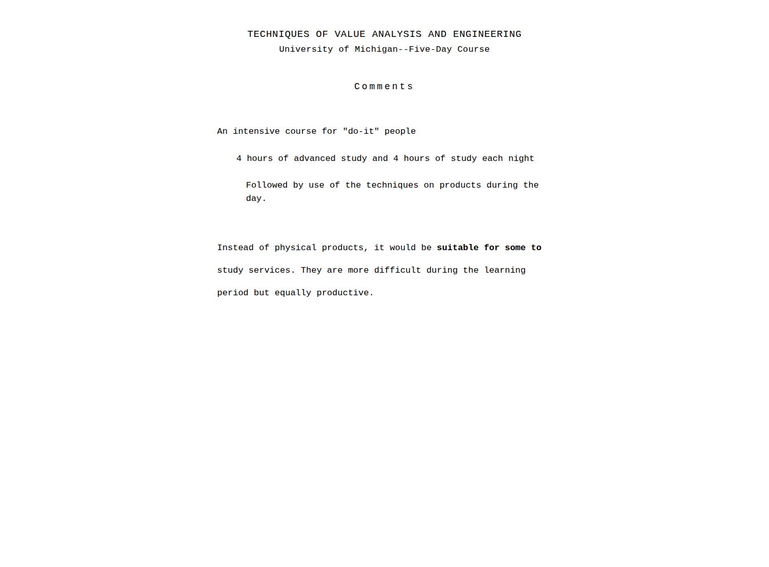Techniques of Value Analysis and Engineering
University of Michigan--Five-Day Course
Comments
An intensive course for "do-it" people
4 hours of advanced study and 4 hours of study each night
Followed by use of the techniques on products during the day.
Instead of physical products, it would be suitable for some to study services. They are more difficult during the learning period but equally productive.